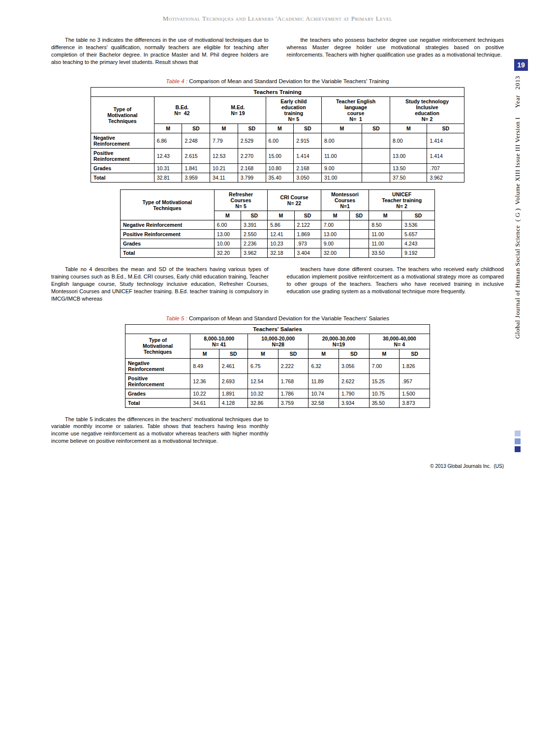Motivational Techniques and Learners 'Academic Achievement at Primary Level
The table no 3 indicates the differences in the use of motivational techniques due to difference in teachers' qualification, normally teachers are eligible for teaching after completion of their Bachelor degree. In practice Master and M. Phil degree holders are also teaching to the primary level students. Result shows that
the teachers who possess bachelor degree use negative reinforcement techniques whereas Master degree holder use motivational strategies based on positive reinforcements. Teachers with higher qualification use grades as a motivational technique.
Table 4 : Comparison of Mean and Standard Deviation for the Variable Teachers' Training
| Teachers Training |
| Type of Motivational Techniques | B.Ed. N= 42 | M.Ed. N= 19 | Early child education training N= 5 | Teacher English language course N= 1 | Study technology Inclusive education N= 2 |
| M | SD | M | SD | M | SD | M | SD | M | SD |
| Negative Reinforcement | 6.86 | 2.248 | 7.79 | 2.529 | 6.00 | 2.915 | 8.00 | | 8.00 | 1.414 |
| Positive Reinforcement | 12.43 | 2.615 | 12.53 | 2.270 | 15.00 | 1.414 | 11.00 | | 13.00 | 1.414 |
| Grades | 10.31 | 1.841 | 10.21 | 2.168 | 10.80 | 2.168 | 9.00 | | 13.50 | .707 |
| Total | 32.81 | 3.959 | 34.11 | 3.799 | 35.40 | 3.050 | 31.00 | | 37.50 | 3.962 |
| Type of Motivational Techniques | Refresher Courses N= 5 | CRI Course N= 22 | Montessori Courses N=1 | UNICEF Teacher training N= 2 |
| --- | --- | --- | --- | --- |
| M | SD | M | SD | M | SD | M | SD |
| Negative Reinforcement | 6.00 | 3.391 | 5.86 | 2.122 | 7.00 | | 8.50 | 3.536 |
| Positive Reinforcement | 13.00 | 2.550 | 12.41 | 1.869 | 13.00 | | 11.00 | 5.657 |
| Grades | 10.00 | 2.236 | 10.23 | .973 | 9.00 | | 11.00 | 4.243 |
| Total | 32.20 | 3.962 | 32.18 | 3.404 | 32.00 | | 33.50 | 9.192 |
Table no 4 describes the mean and SD of the teachers having various types of training courses such as B.Ed., M.Ed. CRI courses, Early child education training, Teacher English language course, Study technology inclusive education, Refresher Courses, Montessori Courses and UNICEF teacher training. B.Ed. teacher training is compulsory in IMCG/IMCB whereas
teachers have done different courses. The teachers who received early childhood education implement positive reinforcement as a motivational strategy more as compared to other groups of the teachers. Teachers who have received training in inclusive education use grading system as a motivational technique more frequently.
Table 5 : Comparison of Mean and Standard Deviation for the Variable Teachers' Salaries
| Teachers' Salaries |
| Type of Motivational Techniques | 8,000-10,000 N= 41 | 10,000-20,000 N=28 | 20,000-30,000 N=19 | 30,000-40,000 N= 4 |
| M | SD | M | SD | M | SD | M | SD |
| Negative Reinforcement | 8.49 | 2.461 | 6.75 | 2.222 | 6.32 | 3.056 | 7.00 | 1.826 |
| Positive Reinforcement | 12.36 | 2.693 | 12.54 | 1.768 | 11.89 | 2.622 | 15.25 | .957 |
| Grades | 10.22 | 1.891 | 10.32 | 1.786 | 10.74 | 1.790 | 10.75 | 1.500 |
| Total | 34.61 | 4.128 | 32.86 | 3.759 | 32.58 | 3.934 | 35.50 | 3.873 |
The table 5 indicates the differences in the teachers' motivational techniques due to variable monthly income or salaries. Table shows that teachers having less monthly income use negative reinforcement as a motivator whereas teachers with higher monthly income believe on positive reinforcement as a motivational technique.
© 2013 Global Journals Inc. (US)
19
Global Journal of Human Social Science ( G ) Volume XIII Issue III Version I Year 2013